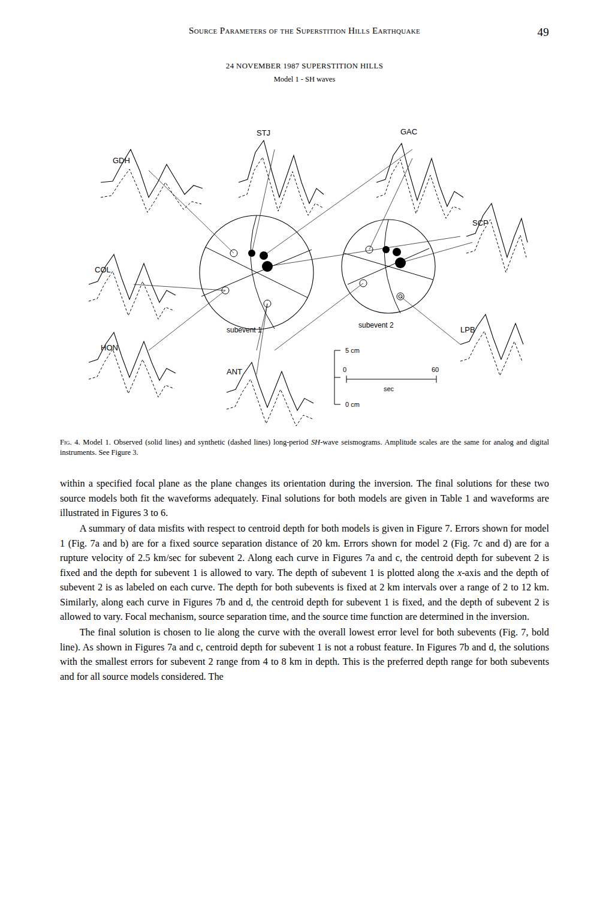Source Parameters of the Superstition Hills Earthquake 49
24 NOVEMBER 1987 SUPERSTITION HILLS
Model 1 - SH waves
GDH STJ GAC COL SCP HON ANT LPB subevent 1 subevent 2 5 cm 0 cm 0 60 sec
Fig. 4. Model 1. Observed (solid lines) and synthetic (dashed lines) long-period SH-wave seismograms. Amplitude scales are the same for analog and digital instruments. See Figure 3.
within a specified focal plane as the plane changes its orientation during the inversion. The final solutions for these two source models both fit the waveforms adequately. Final solutions for both models are given in Table 1 and waveforms are illustrated in Figures 3 to 6.
A summary of data misfits with respect to centroid depth for both models is given in Figure 7. Errors shown for model 1 (Fig. 7a and b) are for a fixed source separation distance of 20 km. Errors shown for model 2 (Fig. 7c and d) are for a rupture velocity of 2.5 km/sec for subevent 2. Along each curve in Figures 7a and c, the centroid depth for subevent 2 is fixed and the depth for subevent 1 is allowed to vary. The depth of subevent 1 is plotted along the x-axis and the depth of subevent 2 is as labeled on each curve. The depth for both subevents is fixed at 2 km intervals over a range of 2 to 12 km. Similarly, along each curve in Figures 7b and d, the centroid depth for subevent 1 is fixed, and the depth of subevent 2 is allowed to vary. Focal mechanism, source separation time, and the source time function are determined in the inversion.
The final solution is chosen to lie along the curve with the overall lowest error level for both subevents (Fig. 7, bold line). As shown in Figures 7a and c, centroid depth for subevent 1 is not a robust feature. In Figures 7b and d, the solutions with the smallest errors for subevent 2 range from 4 to 8 km in depth. This is the preferred depth range for both subevents and for all source models considered. The